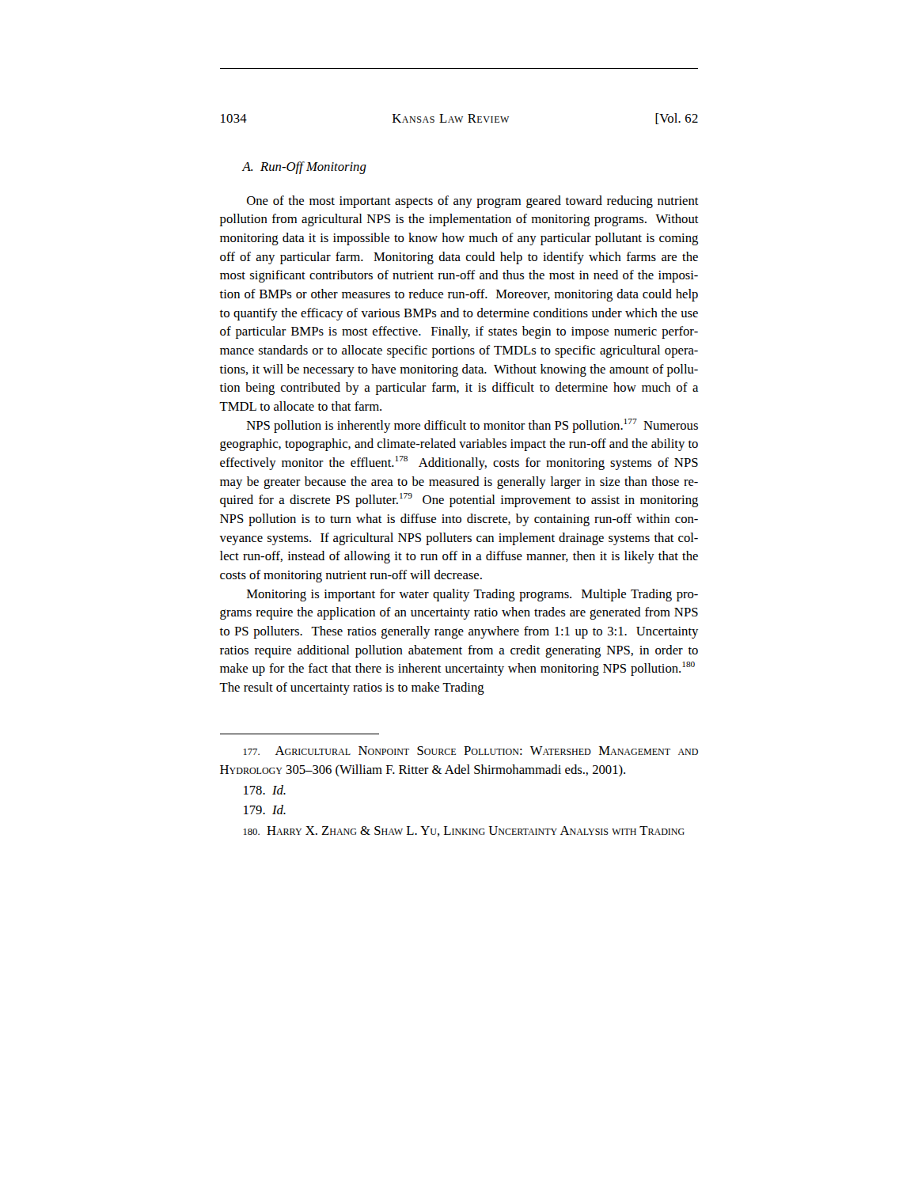1034 Kansas Law Review [Vol. 62
A. Run-Off Monitoring
One of the most important aspects of any program geared toward reducing nutrient pollution from agricultural NPS is the implementation of monitoring programs. Without monitoring data it is impossible to know how much of any particular pollutant is coming off of any particular farm. Monitoring data could help to identify which farms are the most significant contributors of nutrient run-off and thus the most in need of the imposition of BMPs or other measures to reduce run-off. Moreover, monitoring data could help to quantify the efficacy of various BMPs and to determine conditions under which the use of particular BMPs is most effective. Finally, if states begin to impose numeric performance standards or to allocate specific portions of TMDLs to specific agricultural operations, it will be necessary to have monitoring data. Without knowing the amount of pollution being contributed by a particular farm, it is difficult to determine how much of a TMDL to allocate to that farm.
NPS pollution is inherently more difficult to monitor than PS pollution.177 Numerous geographic, topographic, and climate-related variables impact the run-off and the ability to effectively monitor the effluent.178 Additionally, costs for monitoring systems of NPS may be greater because the area to be measured is generally larger in size than those required for a discrete PS polluter.179 One potential improvement to assist in monitoring NPS pollution is to turn what is diffuse into discrete, by containing run-off within conveyance systems. If agricultural NPS polluters can implement drainage systems that collect run-off, instead of allowing it to run off in a diffuse manner, then it is likely that the costs of monitoring nutrient run-off will decrease.
Monitoring is important for water quality Trading programs. Multiple Trading programs require the application of an uncertainty ratio when trades are generated from NPS to PS polluters. These ratios generally range anywhere from 1:1 up to 3:1. Uncertainty ratios require additional pollution abatement from a credit generating NPS, in order to make up for the fact that there is inherent uncertainty when monitoring NPS pollution.180 The result of uncertainty ratios is to make Trading
177. Agricultural Nonpoint Source Pollution: Watershed Management and Hydrology 305–306 (William F. Ritter & Adel Shirmohammadi eds., 2001).
178. Id.
179. Id.
180. Harry X. Zhang & Shaw L. Yu, Linking Uncertainty Analysis with Trading